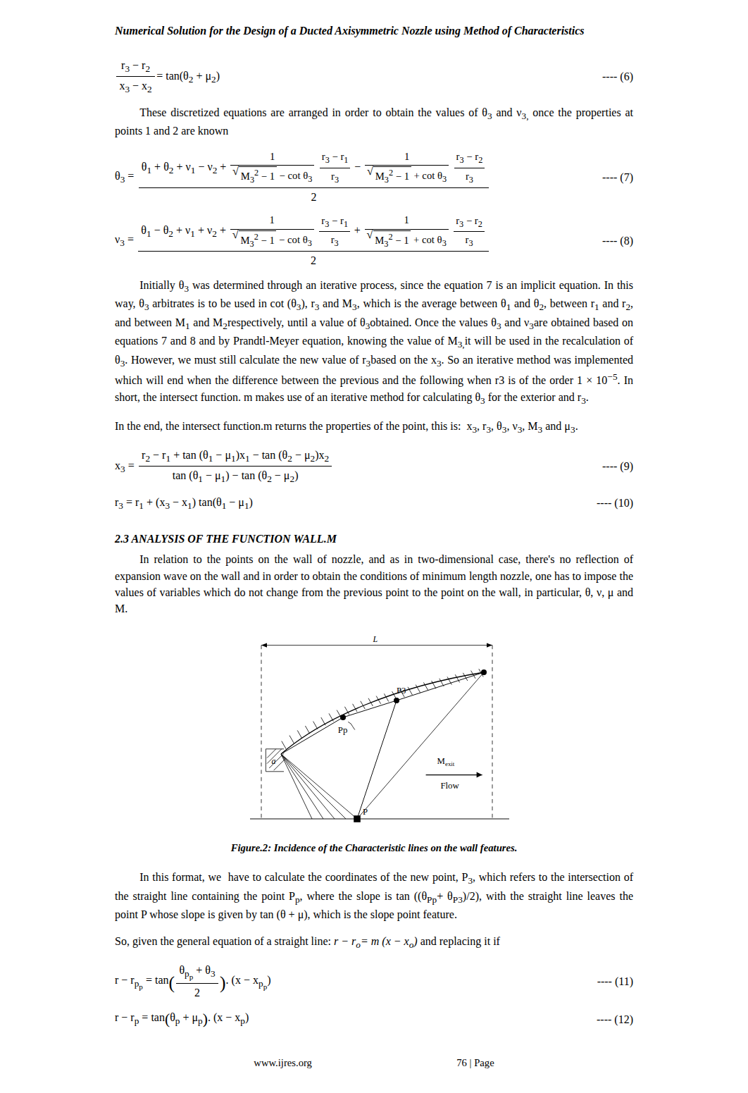Numerical Solution for the Design of a Ducted Axisymmetric Nozzle using Method of Characteristics
r3 − r2 x3 − x2= tan(θ2 + μ2)
---- (6)
These discretized equations are arranged in order to obtain the values of θ3 and ν3, once the properties at points 1 and 2 are known
θ3 = θ1 + θ2 + ν1 − ν2 + 1 M32 − 1 − cot θ3 r3 − r1 r3 − 1 M32 − 1 + cot θ3 r3 − r2 r3 2
---- (7)
ν3 = θ1 − θ2 + ν1 + ν2 + 1 M32 − 1 − cot θ3 r3 − r1 r3 + 1 M32 − 1 + cot θ3 r3 − r2 r3 2
---- (8)
Initially θ3 was determined through an iterative process, since the equation 7 is an implicit equation. In this way, θ3 arbitrates is to be used in cot (θ3), r3 and M3, which is the average between θ1 and θ2, between r1 and r2, and between M1 and M2respectively, until a value of θ3obtained. Once the values θ3 and ν3are obtained based on equations 7 and 8 and by Prandtl-Meyer equation, knowing the value of M3,it will be used in the recalculation of θ3. However, we must still calculate the new value of r3based on the x3. So an iterative method was implemented which will end when the difference between the previous and the following when r3 is of the order 1 × 10−5. In short, the intersect function. m makes use of an iterative method for calculating θ3 for the exterior and r3.
In the end, the intersect function.m returns the properties of the point, this is: x3, r3, θ3, ν3, M3 and μ3.
x3 = r2 − r1 + tan (θ1 − μ1)x1 − tan (θ2 − μ2)x2 tan (θ1 − μ1) − tan (θ2 − μ2)
---- (9)
r3 = r1 + (x3 − x1) tan(θ1 − μ1)
---- (10)
2.3 ANALYSIS OF THE FUNCTION WALL.M
In relation to the points on the wall of nozzle, and as in two-dimensional case, there's no reflection of expansion wave on the wall and in order to obtain the conditions of minimum length nozzle, one has to impose the values of variables which do not change from the previous point to the point on the wall, in particular, θ, ν, μ and M.
L a Pp P3 P Mexit Flow
Figure.2: Incidence of the Characteristic lines on the wall features.
In this format, we have to calculate the coordinates of the new point, P3, which refers to the intersection of the straight line containing the point Pp, where the slope is tan ((θPp+ θP3)/2), with the straight line leaves the point P whose slope is given by tan (θ + μ), which is the slope point feature.
So, given the general equation of a straight line: r − ro= m (x − xo) and replacing it if
r − rpp = tan(θpp + θ32). (x − xpp)
---- (11)
r − rp = tan(θp + μp). (x − xp)
---- (12)
www.ijres.org
76 | Page